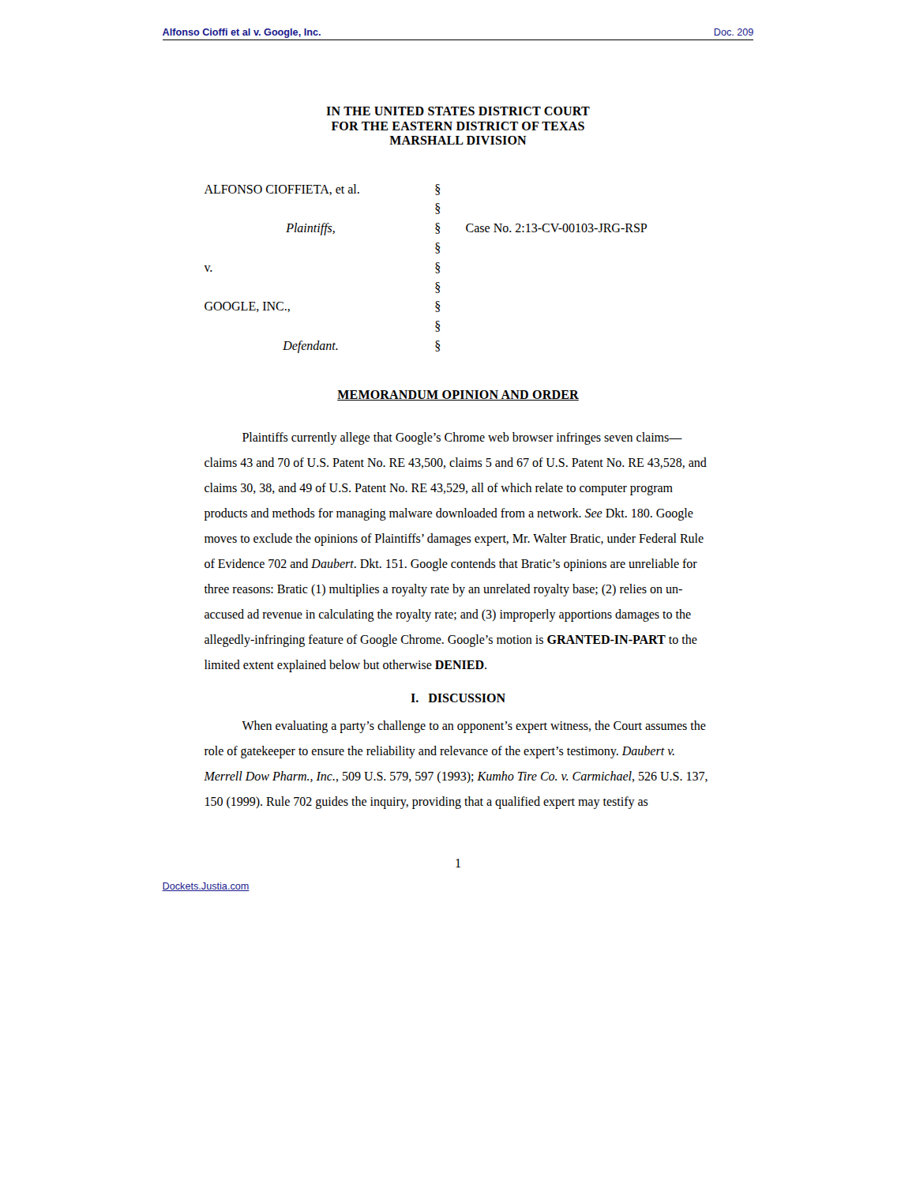Alfonso Cioffi et al v. Google, Inc. Doc. 209
IN THE UNITED STATES DISTRICT COURT
FOR THE EASTERN DISTRICT OF TEXAS
MARSHALL DIVISION
| ALFONSO CIOFFIETA, et al. | § | |
| | § | |
| Plaintiffs, | § | Case No. 2:13-CV-00103-JRG-RSP |
| | § | |
| v. | § | |
| | § | |
| GOOGLE, INC., | § | |
| | § | |
| Defendant. | § | |
MEMORANDUM OPINION AND ORDER
Plaintiffs currently allege that Google’s Chrome web browser infringes seven claims—claims 43 and 70 of U.S. Patent No. RE 43,500, claims 5 and 67 of U.S. Patent No. RE 43,528, and claims 30, 38, and 49 of U.S. Patent No. RE 43,529, all of which relate to computer program products and methods for managing malware downloaded from a network. See Dkt. 180. Google moves to exclude the opinions of Plaintiffs’ damages expert, Mr. Walter Bratic, under Federal Rule of Evidence 702 and Daubert. Dkt. 151. Google contends that Bratic’s opinions are unreliable for three reasons: Bratic (1) multiplies a royalty rate by an unrelated royalty base; (2) relies on un-accused ad revenue in calculating the royalty rate; and (3) improperly apportions damages to the allegedly-infringing feature of Google Chrome. Google’s motion is GRANTED-IN-PART to the limited extent explained below but otherwise DENIED.
I. DISCUSSION
When evaluating a party’s challenge to an opponent’s expert witness, the Court assumes the role of gatekeeper to ensure the reliability and relevance of the expert’s testimony. Daubert v. Merrell Dow Pharm., Inc., 509 U.S. 579, 597 (1993); Kumho Tire Co. v. Carmichael, 526 U.S. 137, 150 (1999). Rule 702 guides the inquiry, providing that a qualified expert may testify as
1
Dockets.Justia.com